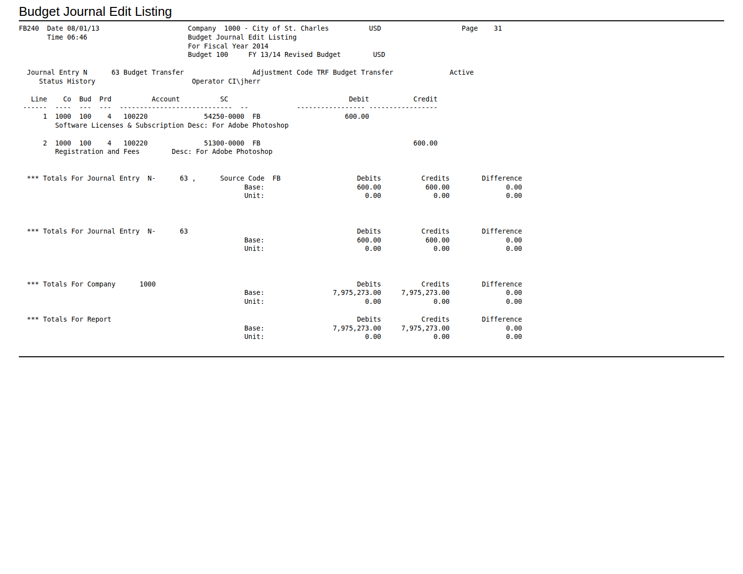Budget Journal Edit Listing
FB240  Date 08/01/13                      Company  1000 - City of St. Charles          USD                    Page    31
       Time 06:46                         Budget Journal Edit Listing
                                          For Fiscal Year 2014
                                          Budget 100     FY 13/14 Revised Budget        USD

  Journal Entry N      63 Budget Transfer                 Adjustment Code TRF Budget Transfer              Active
     Status History                        Operator CI\jherr

   Line    Co  Bud  Prd          Account          SC                              Debit           Credit
 ------  ----  ---  ---  ----------------------------  --            ----------------- -----------------
      1  1000  100    4   100220              54250-0000  FB                     600.00
         Software Licenses & Subscription Desc: For Adobe Photoshop

      2  1000  100    4   100220              51300-0000  FB                                      600.00
         Registration and Fees        Desc: For Adobe Photoshop


  *** Totals For Journal Entry  N-      63 ,      Source Code  FB                   Debits          Credits        Difference
                                                        Base:                       600.00           600.00              0.00
                                                        Unit:                         0.00             0.00              0.00



  *** Totals For Journal Entry  N-      63                                          Debits          Credits        Difference
                                                        Base:                       600.00           600.00              0.00
                                                        Unit:                         0.00             0.00              0.00



  *** Totals For Company      1000                                                  Debits          Credits        Difference
                                                        Base:                 7,975,273.00     7,975,273.00              0.00
                                                        Unit:                         0.00             0.00              0.00

  *** Totals For Report                                                             Debits          Credits        Difference
                                                        Base:                 7,975,273.00     7,975,273.00              0.00
                                                        Unit:                         0.00             0.00              0.00